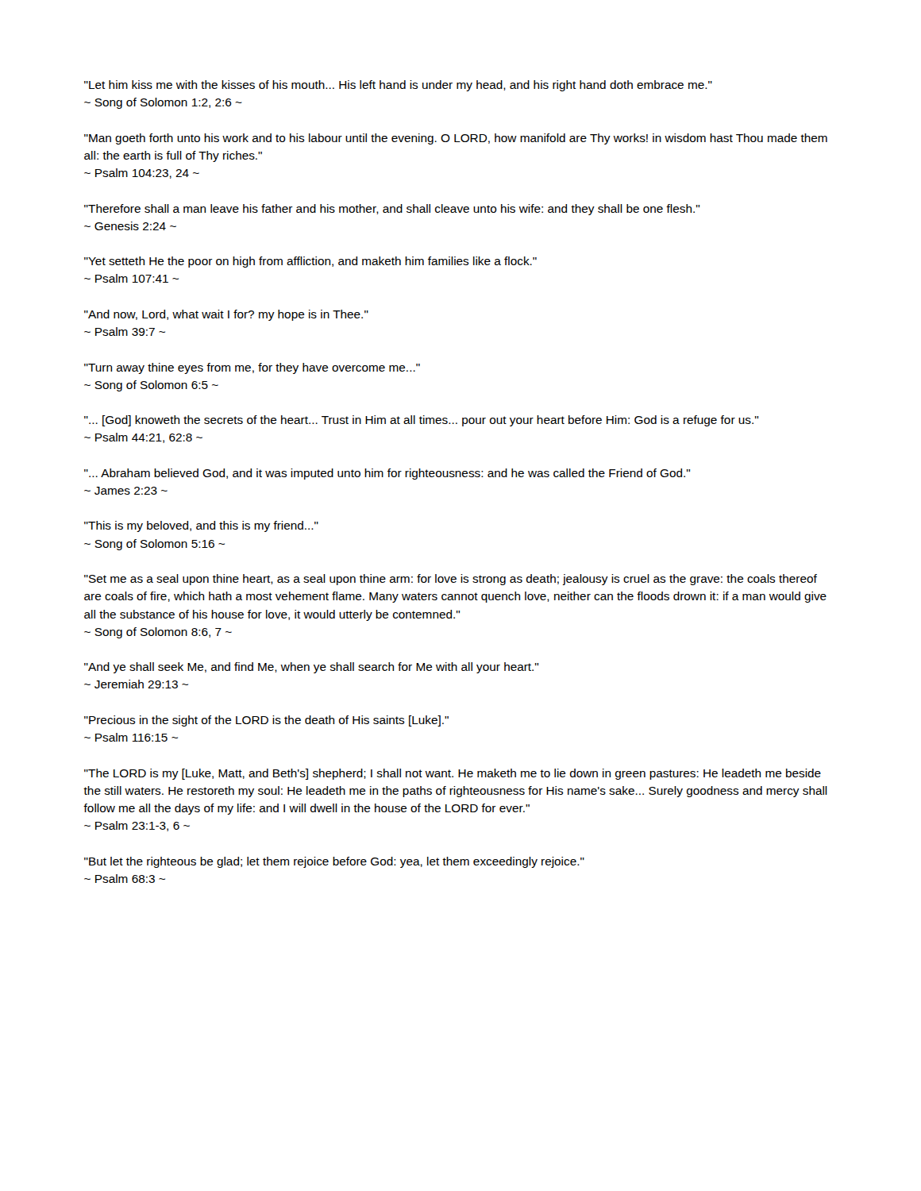"Let him kiss me with the kisses of his mouth... His left hand is under my head, and his right hand doth embrace me."
~ Song of Solomon 1:2, 2:6 ~
"Man goeth forth unto his work and to his labour until the evening. O LORD, how manifold are Thy works! in wisdom hast Thou made them all: the earth is full of Thy riches."
~ Psalm 104:23, 24 ~
"Therefore shall a man leave his father and his mother, and shall cleave unto his wife: and they shall be one flesh."
~ Genesis 2:24 ~
"Yet setteth He the poor on high from affliction, and maketh him families like a flock."
~ Psalm 107:41 ~
"And now, Lord, what wait I for? my hope is in Thee."
~ Psalm 39:7 ~
"Turn away thine eyes from me, for they have overcome me..."
~ Song of Solomon 6:5 ~
"... [God] knoweth the secrets of the heart... Trust in Him at all times... pour out your heart before Him: God is a refuge for us."
~ Psalm 44:21, 62:8 ~
"... Abraham believed God, and it was imputed unto him for righteousness: and he was called the Friend of God."
~ James 2:23 ~
"This is my beloved, and this is my friend..."
~ Song of Solomon 5:16 ~
"Set me as a seal upon thine heart, as a seal upon thine arm: for love is strong as death; jealousy is cruel as the grave: the coals thereof are coals of fire, which hath a most vehement flame. Many waters cannot quench love, neither can the floods drown it: if a man would give all the substance of his house for love, it would utterly be contemned."
~ Song of Solomon 8:6, 7 ~
"And ye shall seek Me, and find Me, when ye shall search for Me with all your heart."
~ Jeremiah 29:13 ~
"Precious in the sight of the LORD is the death of His saints [Luke]."
~ Psalm 116:15 ~
"The LORD is my [Luke, Matt, and Beth's] shepherd; I shall not want. He maketh me to lie down in green pastures: He leadeth me beside the still waters. He restoreth my soul: He leadeth me in the paths of righteousness for His name's sake... Surely goodness and mercy shall follow me all the days of my life: and I will dwell in the house of the LORD for ever."
~ Psalm 23:1-3, 6 ~
"But let the righteous be glad; let them rejoice before God: yea, let them exceedingly rejoice."
~ Psalm 68:3 ~